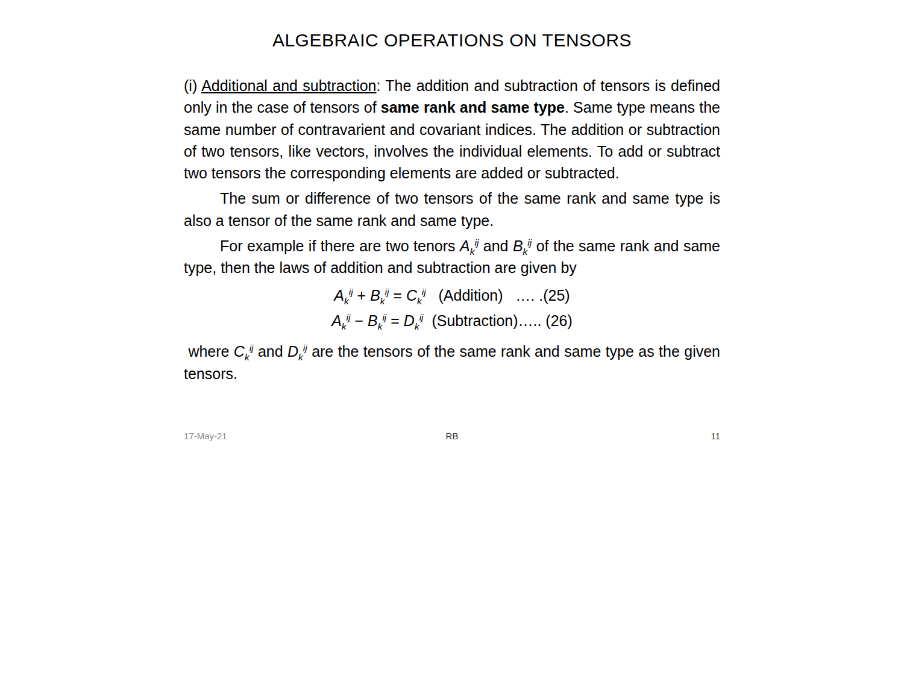ALGEBRAIC OPERATIONS ON TENSORS
(i) Additional and subtraction: The addition and subtraction of tensors is defined only in the case of tensors of same rank and same type. Same type means the same number of contravarient and covariant indices. The addition or subtraction of two tensors, like vectors, involves the individual elements. To add or subtract two tensors the corresponding elements are added or subtracted.
The sum or difference of two tensors of the same rank and same type is also a tensor of the same rank and same type.
For example if there are two tenors Akij and Bkij of the same rank and same type, then the laws of addition and subtraction are given by
Akij + Bkij = Ckij (Addition) …. .(25)
Akij − Bkij = Dkij (Subtraction)….. (26)
where Ckij and Dkij are the tensors of the same rank and same type as the given tensors.
17-May-21
RB
11